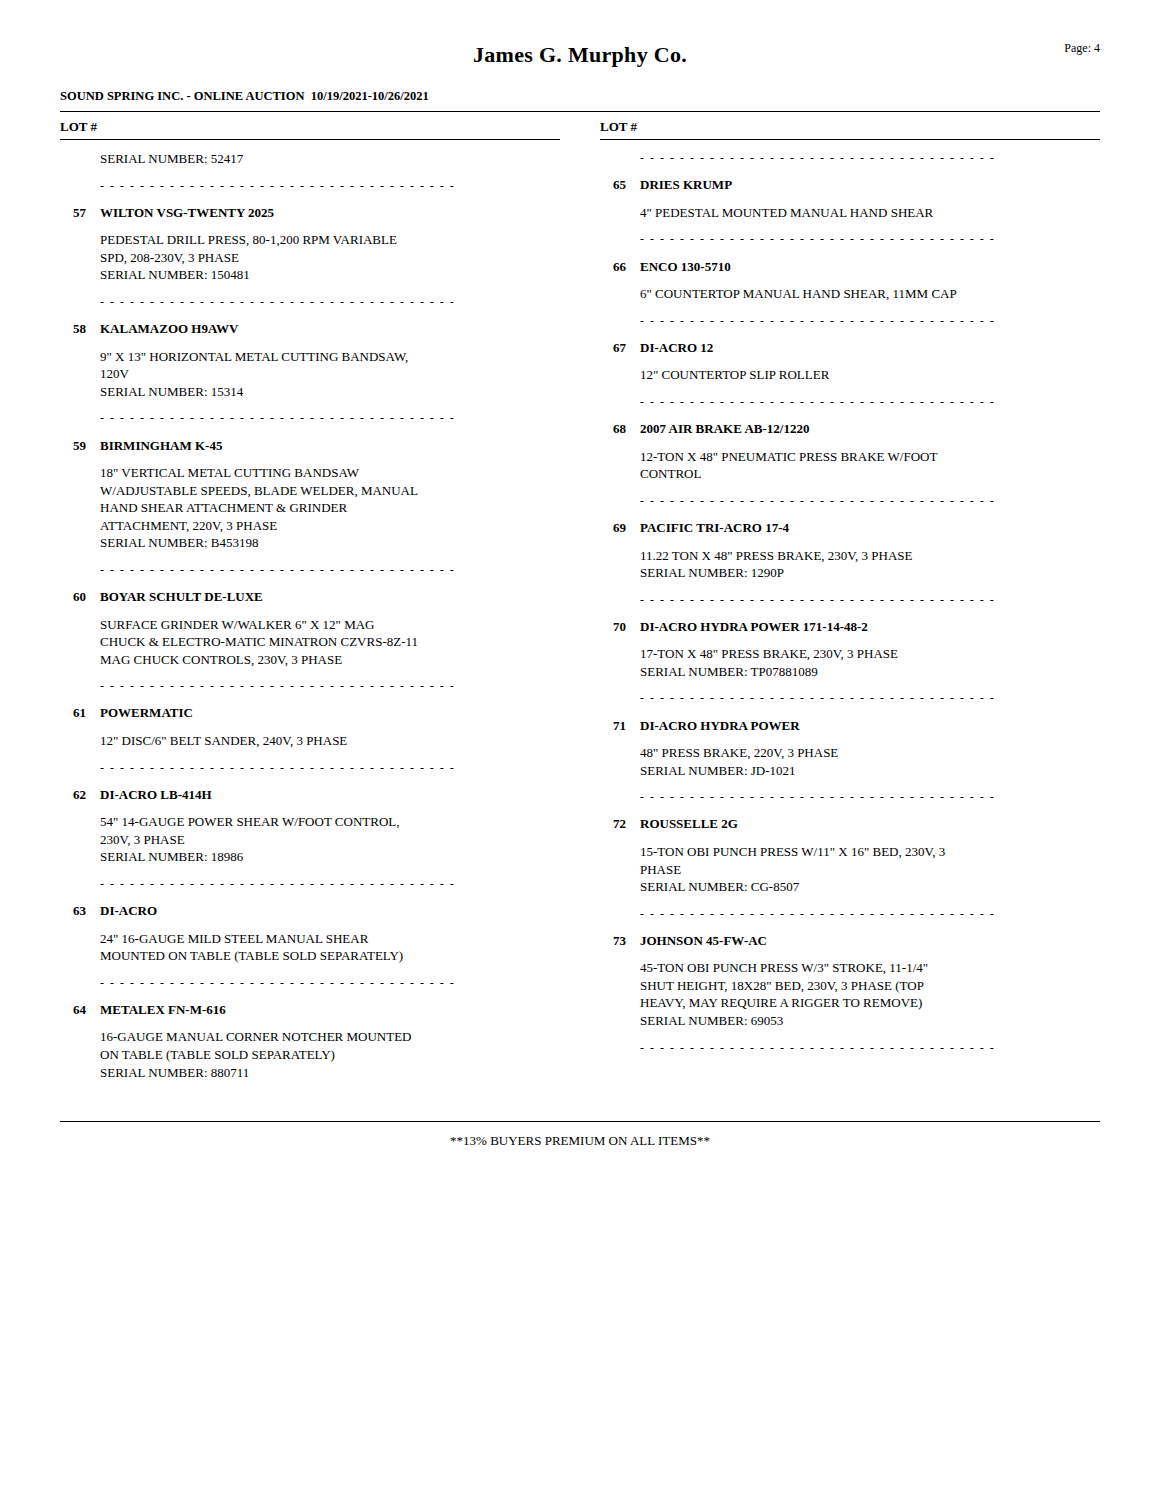Page: 4
James G. Murphy Co.
SOUND SPRING INC. - ONLINE AUCTION 10/19/2021-10/26/2021
LOT #
SERIAL NUMBER: 52417
- - - - - - - - - - - - - - - - - - - - - - - - - - - - - - - - - - - -
57 WILTON VSG-TWENTY 2025
PEDESTAL DRILL PRESS, 80-1,200 RPM VARIABLE
SPD, 208-230V, 3 PHASE
SERIAL NUMBER: 150481
- - - - - - - - - - - - - - - - - - - - - - - - - - - - - - - - - - - -
58 KALAMAZOO H9AWV
9" X 13" HORIZONTAL METAL CUTTING BANDSAW,
120V
SERIAL NUMBER: 15314
- - - - - - - - - - - - - - - - - - - - - - - - - - - - - - - - - - - -
59 BIRMINGHAM K-45
18" VERTICAL METAL CUTTING BANDSAW
W/ADJUSTABLE SPEEDS, BLADE WELDER, MANUAL
HAND SHEAR ATTACHMENT & GRINDER
ATTACHMENT, 220V, 3 PHASE
SERIAL NUMBER: B453198
- - - - - - - - - - - - - - - - - - - - - - - - - - - - - - - - - - - -
60 BOYAR SCHULT DE-LUXE
SURFACE GRINDER W/WALKER 6" X 12" MAG
CHUCK & ELECTRO-MATIC MINATRON CZVRS-8Z-11
MAG CHUCK CONTROLS, 230V, 3 PHASE
- - - - - - - - - - - - - - - - - - - - - - - - - - - - - - - - - - - -
61 POWERMATIC
12" DISC/6" BELT SANDER, 240V, 3 PHASE
- - - - - - - - - - - - - - - - - - - - - - - - - - - - - - - - - - - -
62 DI-ACRO LB-414H
54" 14-GAUGE POWER SHEAR W/FOOT CONTROL,
230V, 3 PHASE
SERIAL NUMBER: 18986
- - - - - - - - - - - - - - - - - - - - - - - - - - - - - - - - - - - -
63 DI-ACRO
24" 16-GAUGE MILD STEEL MANUAL SHEAR
MOUNTED ON TABLE (TABLE SOLD SEPARATELY)
- - - - - - - - - - - - - - - - - - - - - - - - - - - - - - - - - - - -
64 METALEX FN-M-616
16-GAUGE MANUAL CORNER NOTCHER MOUNTED
ON TABLE (TABLE SOLD SEPARATELY)
SERIAL NUMBER: 880711
LOT #
- - - - - - - - - - - - - - - - - - - - - - - - - - - - - - - - - - - -
65 DRIES KRUMP
4" PEDESTAL MOUNTED MANUAL HAND SHEAR
- - - - - - - - - - - - - - - - - - - - - - - - - - - - - - - - - - - -
66 ENCO 130-5710
6" COUNTERTOP MANUAL HAND SHEAR, 11MM CAP
- - - - - - - - - - - - - - - - - - - - - - - - - - - - - - - - - - - -
67 DI-ACRO 12
12" COUNTERTOP SLIP ROLLER
- - - - - - - - - - - - - - - - - - - - - - - - - - - - - - - - - - - -
682007 AIR BRAKE AB-12/1220
12-TON X 48" PNEUMATIC PRESS BRAKE W/FOOT
CONTROL
- - - - - - - - - - - - - - - - - - - - - - - - - - - - - - - - - - - -
69 PACIFIC TRI-ACRO 17-4
11.22 TON X 48" PRESS BRAKE, 230V, 3 PHASE
SERIAL NUMBER: 1290P
- - - - - - - - - - - - - - - - - - - - - - - - - - - - - - - - - - - -
70 DI-ACRO HYDRA POWER 171-14-48-2
17-TON X 48" PRESS BRAKE, 230V, 3 PHASE
SERIAL NUMBER: TP07881089
- - - - - - - - - - - - - - - - - - - - - - - - - - - - - - - - - - - -
71 DI-ACRO HYDRA POWER
48" PRESS BRAKE, 220V, 3 PHASE
SERIAL NUMBER: JD-1021
- - - - - - - - - - - - - - - - - - - - - - - - - - - - - - - - - - - -
72 ROUSSELLE 2G
15-TON OBI PUNCH PRESS W/11" X 16" BED, 230V, 3
PHASE
SERIAL NUMBER: CG-8507
- - - - - - - - - - - - - - - - - - - - - - - - - - - - - - - - - - - -
73 JOHNSON 45-FW-AC
45-TON OBI PUNCH PRESS W/3" STROKE, 11-1/4"
SHUT HEIGHT, 18X28" BED, 230V, 3 PHASE (TOP
HEAVY, MAY REQUIRE A RIGGER TO REMOVE)
SERIAL NUMBER: 69053
- - - - - - - - - - - - - - - - - - - - - - - - - - - - - - - - - - - -
**13% BUYERS PREMIUM ON ALL ITEMS**